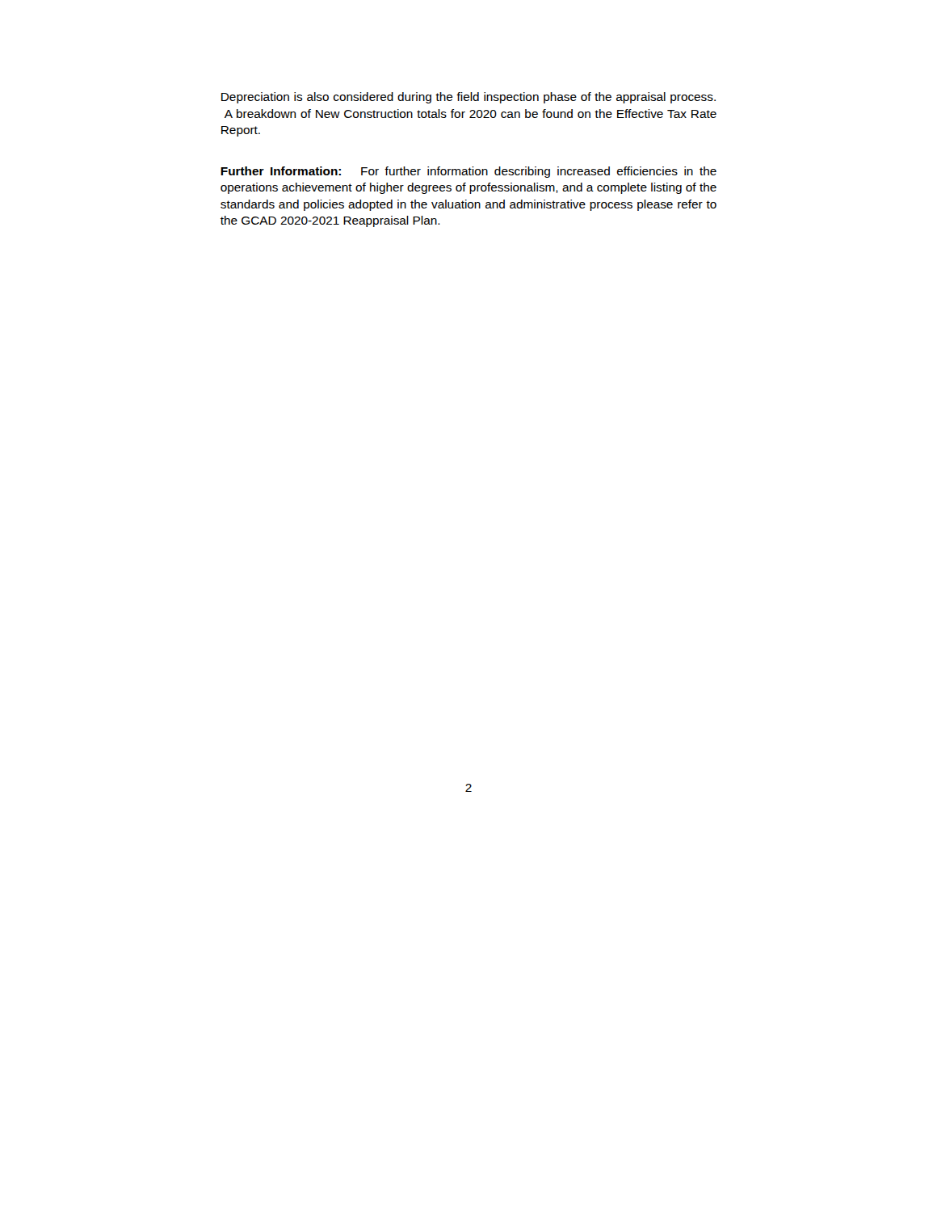Depreciation is also considered during the field inspection phase of the appraisal process. A breakdown of New Construction totals for 2020 can be found on the Effective Tax Rate Report.
Further Information: For further information describing increased efficiencies in the operations achievement of higher degrees of professionalism, and a complete listing of the standards and policies adopted in the valuation and administrative process please refer to the GCAD 2020-2021 Reappraisal Plan.
2